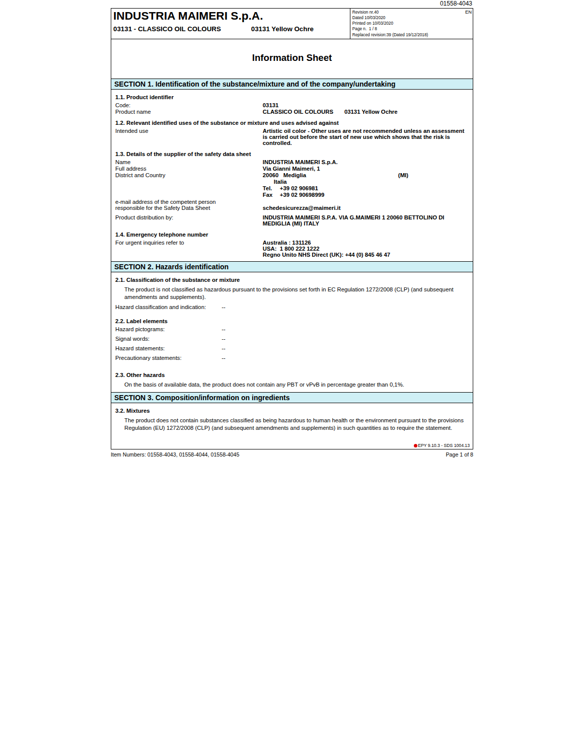01558-4043
EN
| INDUSTRIA MAIMERI S.p.A. 03131 - CLASSICO OIL COLOURS 03131 Yellow Ochre | Revision nr.40 Dated 10/03/2020 Printed on 10/03/2020 Page n. 1 / 8 Replaced revision:39 (Dated 19/12/2018) |
Information Sheet
SECTION 1. Identification of the substance/mixture and of the company/undertaking
1.1. Product identifier
| Code: | 03131 |
| Product name | CLASSICO OIL COLOURS 03131 Yellow Ochre |
1.2. Relevant identified uses of the substance or mixture and uses advised against
| Intended use | Artistic oil color - Other uses are not recommended unless an assessment is carried out before the start of new use which shows that the risk is controlled. |
1.3. Details of the supplier of the safety data sheet
| Name | INDUSTRIA MAIMERI S.p.A. |
| Full address | Via Gianni Maimeri, 1 |
| District and Country | 20060 Mediglia (MI) |
| | Italia |
| | / Tel. / +39 02 906981 / / Fax / +39 02 90698999 / |
| e-mail address of the competent person responsible for the Safety Data Sheet | schedesicurezza@maimeri.it |
| Product distribution by: | INDUSTRIA MAIMERI S.P.A. VIA G.MAIMERI 1 20060 BETTOLINO DI MEDIGLIA (MI) ITALY |
1.4. Emergency telephone number
| For urgent inquiries refer to | Australia : 131126 USA: 1 800 222 1222 Regno Unito NHS Direct (UK): +44 (0) 845 46 47 |
SECTION 2. Hazards identification
2.1. Classification of the substance or mixture
The product is not classified as hazardous pursuant to the provisions set forth in EC Regulation 1272/2008 (CLP) (and subsequent amendments and supplements).
| Hazard classification and indication: | -- |
2.2. Label elements
| Hazard pictograms: | -- |
| Signal words: | -- |
| Hazard statements: | -- |
| Precautionary statements: | -- |
2.3. Other hazards
On the basis of available data, the product does not contain any PBT or vPvB in percentage greater than 0,1%.
SECTION 3. Composition/information on ingredients
3.2. Mixtures
The product does not contain substances classified as being hazardous to human health or the environment pursuant to the provisions Regulation (EU) 1272/2008 (CLP) (and subsequent amendments and supplements) in such quantities as to require the statement.
EPY 9.10.3 - SDS 1004.13
Item Numbers: 01558-4043, 01558-4044, 01558-4045
Page 1 of 8